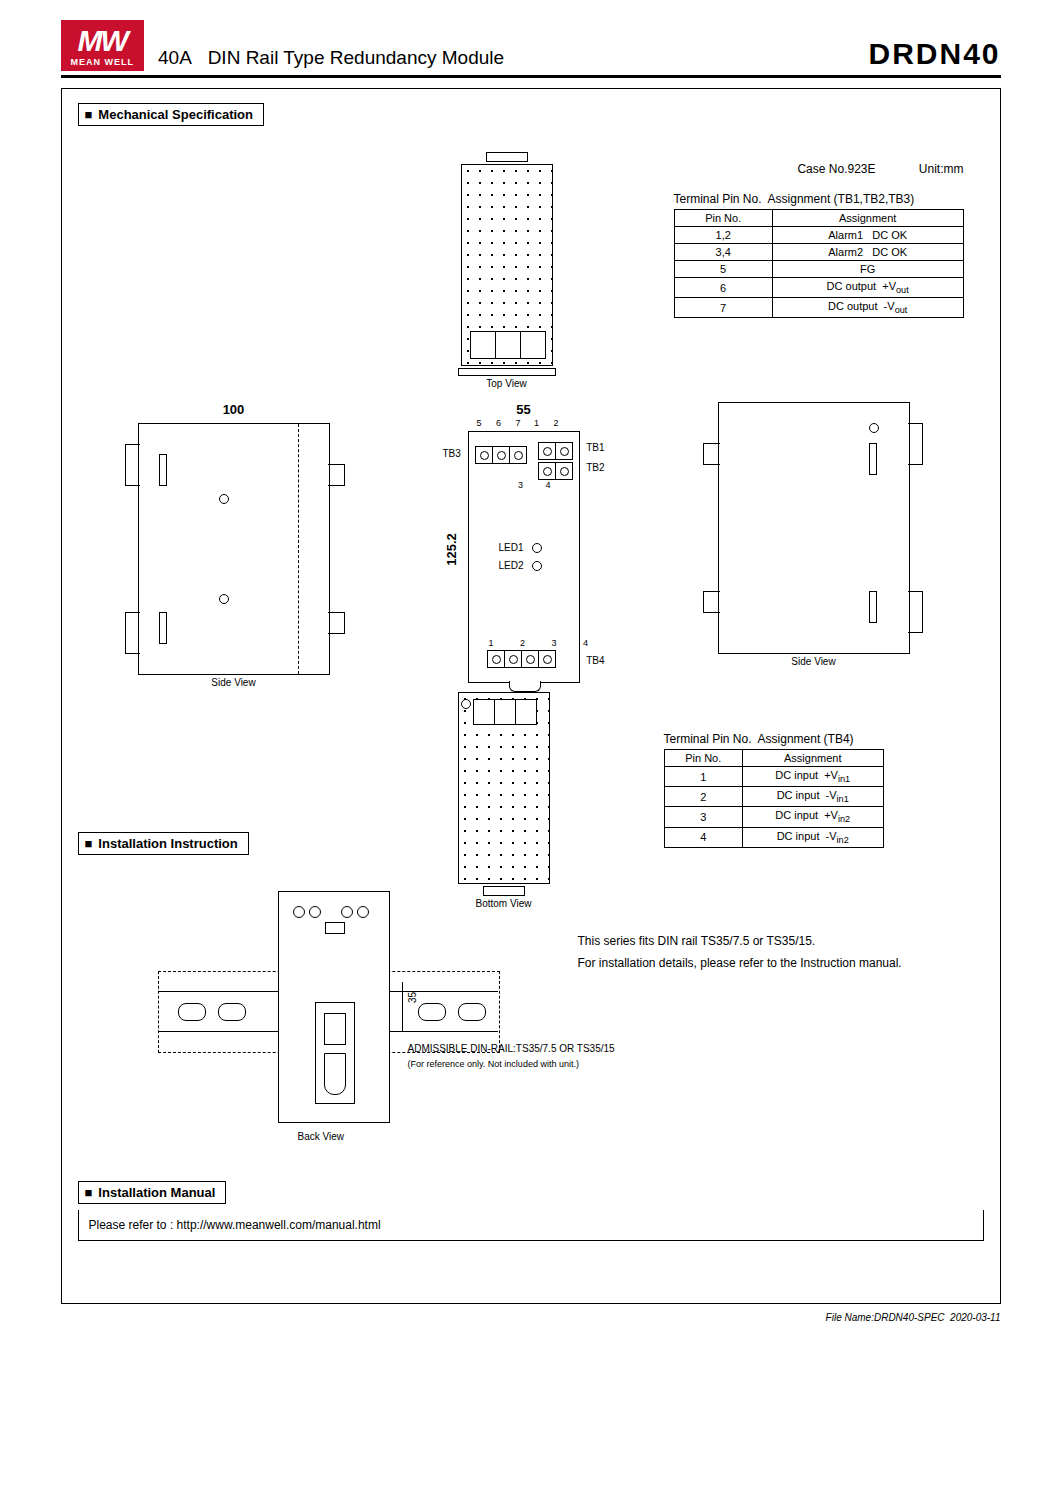MW MEAN WELL
40A DIN Rail Type Redundancy Module
DRDN40
Mechanical Specification
Case No.923E Unit:mm
Terminal Pin No. Assignment (TB1,TB2,TB3)
| Pin No. | Assignment |
| --- | --- |
| 1,2 | Alarm1 DC OK |
| 3,4 | Alarm2 DC OK |
| 5 | FG |
| 6 | DC output +V out |
| 7 | DC output -V out |
Terminal Pin No. Assignment (TB4)
| Pin No. | Assignment |
| --- | --- |
| 1 | DC input +V in1 |
| 2 | DC input -V in1 |
| 3 | DC input +V in2 |
| 4 | DC input -V in2 |
Top View
100
Side View
55
125.2
5 6 7
1 2
3 4
TB3
TB1
TB2
LED1
LED2
1 2 3 4
TB4
Front View
Side View
Bottom View
Installation Instruction
35
Back View
ADMISSIBLE DIN-RAIL:TS35/7.5 OR TS35/15
(For reference only. Not included with unit.)
This series fits DIN rail TS35/7.5 or TS35/15.
For installation details, please refer to the Instruction manual.
Installation Manual
Please refer to : http://www.meanwell.com/manual.html
File Name:DRDN40-SPEC 2020-03-11